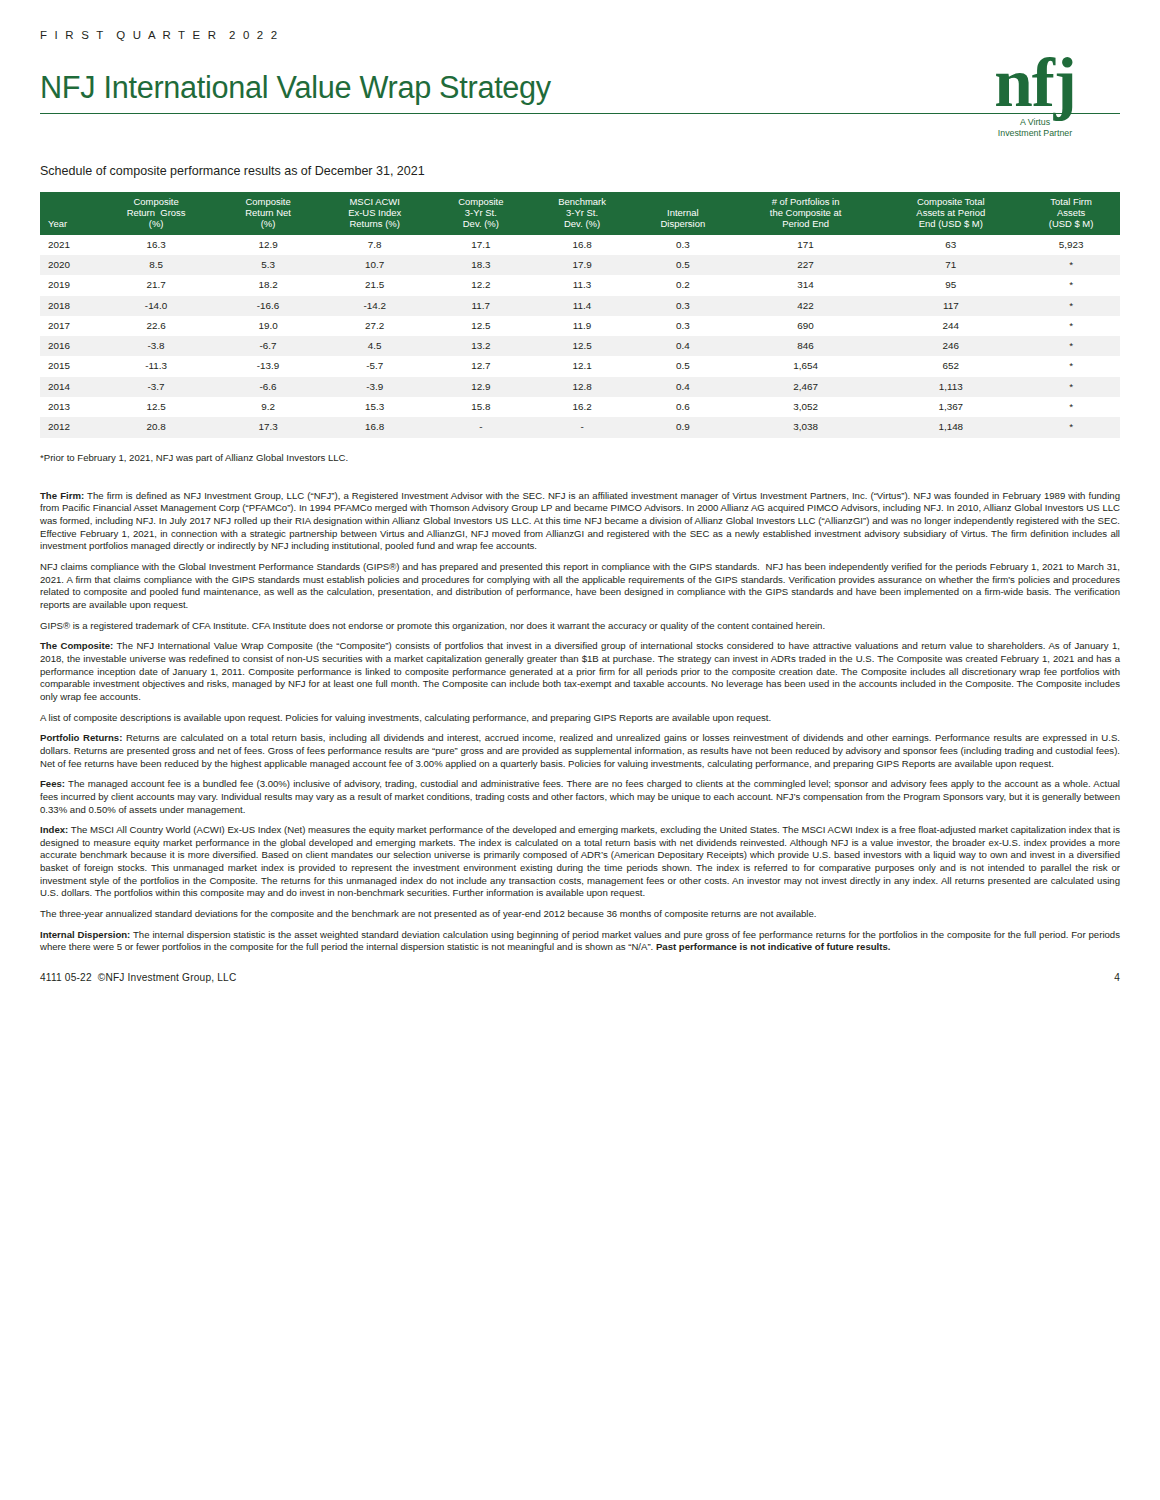F I R S T Q U A R T E R 2 0 2 2
nfj
A Virtus
Investment Partner
NFJ International Value Wrap Strategy
Schedule of composite performance results as of December 31, 2021
| Year | Composite Return Gross (%) | Composite Return Net (%) | MSCI ACWI Ex-US Index Returns (%) | Composite 3-Yr St. Dev. (%) | Benchmark 3-Yr St. Dev. (%) | Internal Dispersion | # of Portfolios in the Composite at Period End | Composite Total Assets at Period End (USD $ M) | Total Firm Assets (USD $ M) |
| --- | --- | --- | --- | --- | --- | --- | --- | --- | --- |
| 2021 | 16.3 | 12.9 | 7.8 | 17.1 | 16.8 | 0.3 | 171 | 63 | 5,923 |
| 2020 | 8.5 | 5.3 | 10.7 | 18.3 | 17.9 | 0.5 | 227 | 71 | * |
| 2019 | 21.7 | 18.2 | 21.5 | 12.2 | 11.3 | 0.2 | 314 | 95 | * |
| 2018 | -14.0 | -16.6 | -14.2 | 11.7 | 11.4 | 0.3 | 422 | 117 | * |
| 2017 | 22.6 | 19.0 | 27.2 | 12.5 | 11.9 | 0.3 | 690 | 244 | * |
| 2016 | -3.8 | -6.7 | 4.5 | 13.2 | 12.5 | 0.4 | 846 | 246 | * |
| 2015 | -11.3 | -13.9 | -5.7 | 12.7 | 12.1 | 0.5 | 1,654 | 652 | * |
| 2014 | -3.7 | -6.6 | -3.9 | 12.9 | 12.8 | 0.4 | 2,467 | 1,113 | * |
| 2013 | 12.5 | 9.2 | 15.3 | 15.8 | 16.2 | 0.6 | 3,052 | 1,367 | * |
| 2012 | 20.8 | 17.3 | 16.8 | - | - | 0.9 | 3,038 | 1,148 | * |
*Prior to February 1, 2021, NFJ was part of Allianz Global Investors LLC.
The Firm: The firm is defined as NFJ Investment Group, LLC (“NFJ”), a Registered Investment Advisor with the SEC. NFJ is an affiliated investment manager of Virtus Investment Partners, Inc. (“Virtus”). NFJ was founded in February 1989 with funding from Pacific Financial Asset Management Corp (“PFAMCo”). In 1994 PFAMCo merged with Thomson Advisory Group LP and became PIMCO Advisors. In 2000 Allianz AG acquired PIMCO Advisors, including NFJ. In 2010, Allianz Global Investors US LLC was formed, including NFJ. In July 2017 NFJ rolled up their RIA designation within Allianz Global Investors US LLC. At this time NFJ became a division of Allianz Global Investors LLC (“AllianzGI”) and was no longer independently registered with the SEC. Effective February 1, 2021, in connection with a strategic partnership between Virtus and AllianzGI, NFJ moved from AllianzGI and registered with the SEC as a newly established investment advisory subsidiary of Virtus. The firm definition includes all investment portfolios managed directly or indirectly by NFJ including institutional, pooled fund and wrap fee accounts.
NFJ claims compliance with the Global Investment Performance Standards (GIPS®) and has prepared and presented this report in compliance with the GIPS standards. NFJ has been independently verified for the periods February 1, 2021 to March 31, 2021. A firm that claims compliance with the GIPS standards must establish policies and procedures for complying with all the applicable requirements of the GIPS standards. Verification provides assurance on whether the firm's policies and procedures related to composite and pooled fund maintenance, as well as the calculation, presentation, and distribution of performance, have been designed in compliance with the GIPS standards and have been implemented on a firm-wide basis. The verification reports are available upon request.
GIPS® is a registered trademark of CFA Institute. CFA Institute does not endorse or promote this organization, nor does it warrant the accuracy or quality of the content contained herein.
The Composite: The NFJ International Value Wrap Composite (the “Composite”) consists of portfolios that invest in a diversified group of international stocks considered to have attractive valuations and return value to shareholders. As of January 1, 2018, the investable universe was redefined to consist of non-US securities with a market capitalization generally greater than $1B at purchase. The strategy can invest in ADRs traded in the U.S. The Composite was created February 1, 2021 and has a performance inception date of January 1, 2011. Composite performance is linked to composite performance generated at a prior firm for all periods prior to the composite creation date. The Composite includes all discretionary wrap fee portfolios with comparable investment objectives and risks, managed by NFJ for at least one full month. The Composite can include both tax-exempt and taxable accounts. No leverage has been used in the accounts included in the Composite. The Composite includes only wrap fee accounts.
A list of composite descriptions is available upon request. Policies for valuing investments, calculating performance, and preparing GIPS Reports are available upon request.
Portfolio Returns: Returns are calculated on a total return basis, including all dividends and interest, accrued income, realized and unrealized gains or losses reinvestment of dividends and other earnings. Performance results are expressed in U.S. dollars. Returns are presented gross and net of fees. Gross of fees performance results are “pure” gross and are provided as supplemental information, as results have not been reduced by advisory and sponsor fees (including trading and custodial fees). Net of fee returns have been reduced by the highest applicable managed account fee of 3.00% applied on a quarterly basis. Policies for valuing investments, calculating performance, and preparing GIPS Reports are available upon request.
Fees: The managed account fee is a bundled fee (3.00%) inclusive of advisory, trading, custodial and administrative fees. There are no fees charged to clients at the commingled level; sponsor and advisory fees apply to the account as a whole. Actual fees incurred by client accounts may vary. Individual results may vary as a result of market conditions, trading costs and other factors, which may be unique to each account. NFJ’s compensation from the Program Sponsors vary, but it is generally between 0.33% and 0.50% of assets under management.
Index: The MSCI All Country World (ACWI) Ex-US Index (Net) measures the equity market performance of the developed and emerging markets, excluding the United States. The MSCI ACWI Index is a free float-adjusted market capitalization index that is designed to measure equity market performance in the global developed and emerging markets. The index is calculated on a total return basis with net dividends reinvested. Although NFJ is a value investor, the broader ex-U.S. index provides a more accurate benchmark because it is more diversified. Based on client mandates our selection universe is primarily composed of ADR’s (American Depositary Receipts) which provide U.S. based investors with a liquid way to own and invest in a diversified basket of foreign stocks. This unmanaged market index is provided to represent the investment environment existing during the time periods shown. The index is referred to for comparative purposes only and is not intended to parallel the risk or investment style of the portfolios in the Composite. The returns for this unmanaged index do not include any transaction costs, management fees or other costs. An investor may not invest directly in any index. All returns presented are calculated using U.S. dollars. The portfolios within this composite may and do invest in non-benchmark securities. Further information is available upon request.
The three-year annualized standard deviations for the composite and the benchmark are not presented as of year-end 2012 because 36 months of composite returns are not available.
Internal Dispersion: The internal dispersion statistic is the asset weighted standard deviation calculation using beginning of period market values and pure gross of fee performance returns for the portfolios in the composite for the full period. For periods where there were 5 or fewer portfolios in the composite for the full period the internal dispersion statistic is not meaningful and is shown as “N/A”. Past performance is not indicative of future results.
4111 05-22 ©NFJ Investment Group, LLC
4